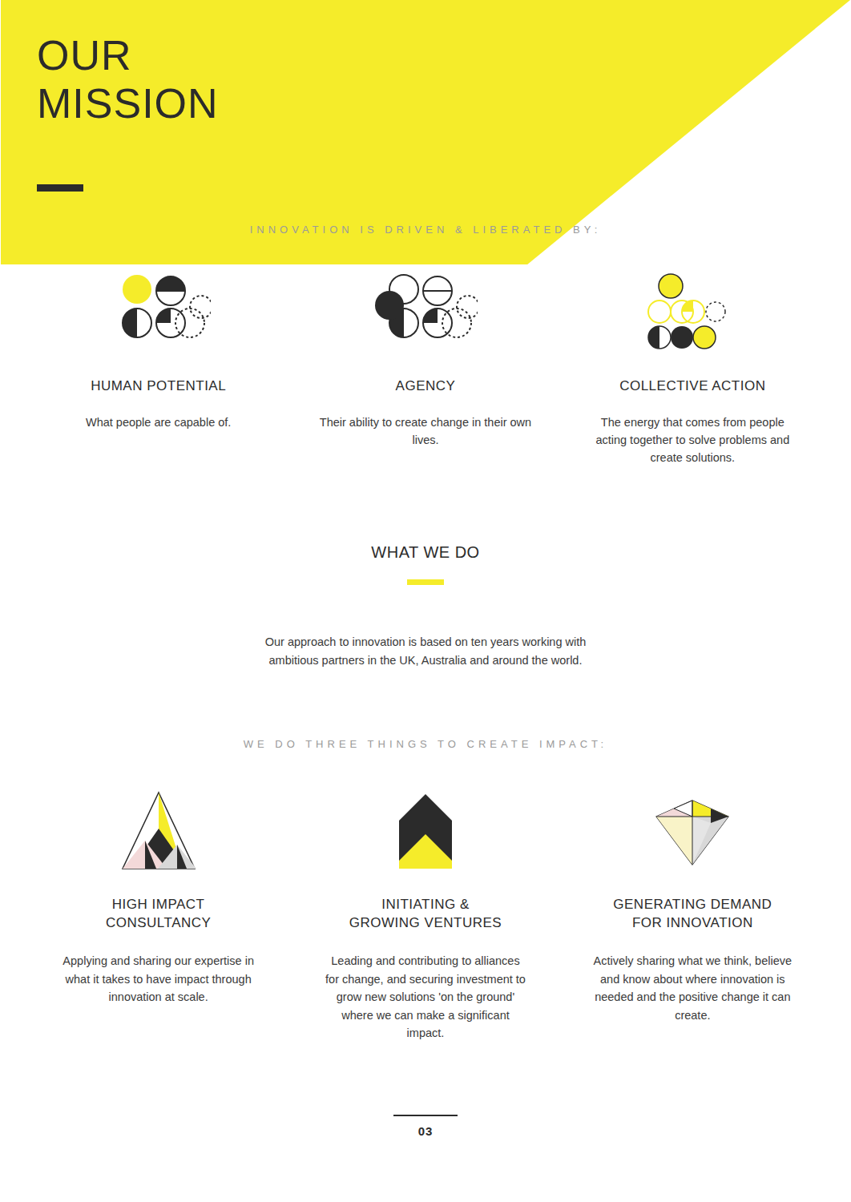OUR
MISSION
INNOVATION IS DRIVEN & LIBERATED BY:
HUMAN POTENTIAL
What people are capable of.
AGENCY
Their ability to create change in their own lives.
COLLECTIVE ACTION
The energy that comes from people acting together to solve problems and create solutions.
WHAT WE DO
Our approach to innovation is based on ten years working with ambitious partners in the UK, Australia and around the world.
WE DO THREE THINGS TO CREATE IMPACT:
HIGH IMPACT
CONSULTANCY
Applying and sharing our expertise in what it takes to have impact through innovation at scale.
INITIATING &
GROWING VENTURES
Leading and contributing to alliances for change, and securing investment to grow new solutions 'on the ground' where we can make a significant impact.
GENERATING DEMAND
FOR INNOVATION
Actively sharing what we think, believe and know about where innovation is needed and the positive change it can create.
03